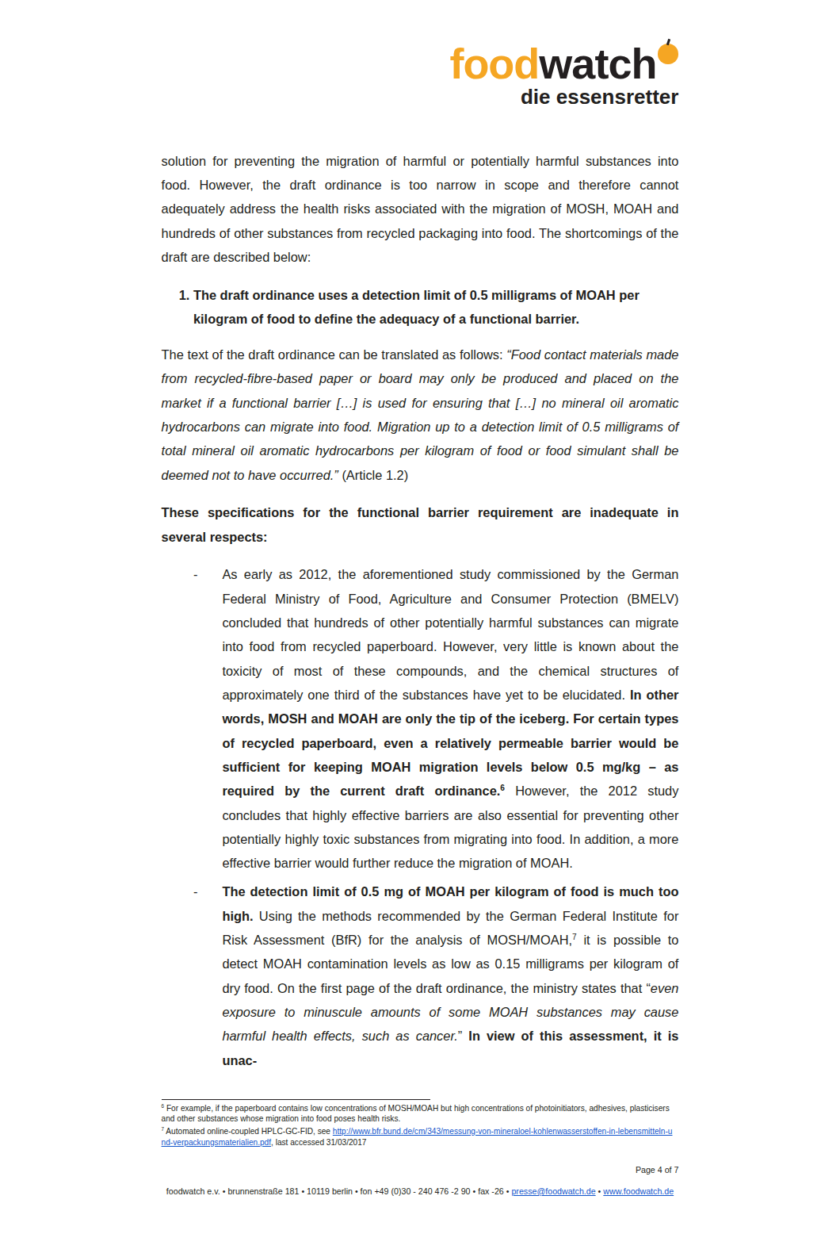food watch
die essensretter
solution for preventing the migration of harmful or potentially harmful substances into food. However, the draft ordinance is too narrow in scope and therefore cannot adequately address the health risks associated with the migration of MOSH, MOAH and hundreds of other substances from recycled packaging into food. The shortcomings of the draft are described below:
The draft ordinance uses a detection limit of 0.5 milligrams of MOAH per kilogram of food to define the adequacy of a functional barrier.
The text of the draft ordinance can be translated as follows: “Food contact materials made from recycled-fibre-based paper or board may only be produced and placed on the market if a functional barrier […] is used for ensuring that […] no mineral oil aromatic hydrocarbons can migrate into food. Migration up to a detection limit of 0.5 milligrams of total mineral oil aromatic hydrocarbons per kilogram of food or food simulant shall be deemed not to have occurred.” (Article 1.2)
These specifications for the functional barrier requirement are inadequate in several respects:
As early as 2012, the aforementioned study commissioned by the German Federal Ministry of Food, Agriculture and Consumer Protection (BMELV) concluded that hundreds of other potentially harmful substances can migrate into food from recycled paperboard. However, very little is known about the toxicity of most of these compounds, and the chemical structures of approximately one third of the substances have yet to be elucidated. In other words, MOSH and MOAH are only the tip of the iceberg. For certain types of recycled paperboard, even a relatively permeable barrier would be sufficient for keeping MOAH migration levels below 0.5 mg/kg – as required by the current draft ordinance.6 However, the 2012 study concludes that highly effective barriers are also essential for preventing other potentially highly toxic substances from migrating into food. In addition, a more effective barrier would further reduce the migration of MOAH.
The detection limit of 0.5 mg of MOAH per kilogram of food is much too high. Using the methods recommended by the German Federal Institute for Risk Assessment (BfR) for the analysis of MOSH/MOAH,7 it is possible to detect MOAH contamination levels as low as 0.15 milligrams per kilogram of dry food. On the first page of the draft ordinance, the ministry states that “even exposure to minuscule amounts of some MOAH substances may cause harmful health effects, such as cancer.” In view of this assessment, it is unac-
6 For example, if the paperboard contains low concentrations of MOSH/MOAH but high concentrations of photoinitiators, adhesives, plasticisers and other substances whose migration into food poses health risks.
7 Automated online-coupled HPLC-GC-FID, see http://www.bfr.bund.de/cm/343/messung-von-mineraloel-kohlenwasserstoffen-in-lebensmitteln-und-verpackungsmaterialien.pdf, last accessed 31/03/2017
Page 4 of 7
foodwatch e.v. • brunnenstraße 181 • 10119 berlin • fon +49 (0)30 - 240 476 -2 90 • fax -26 • presse@foodwatch.de • www.foodwatch.de